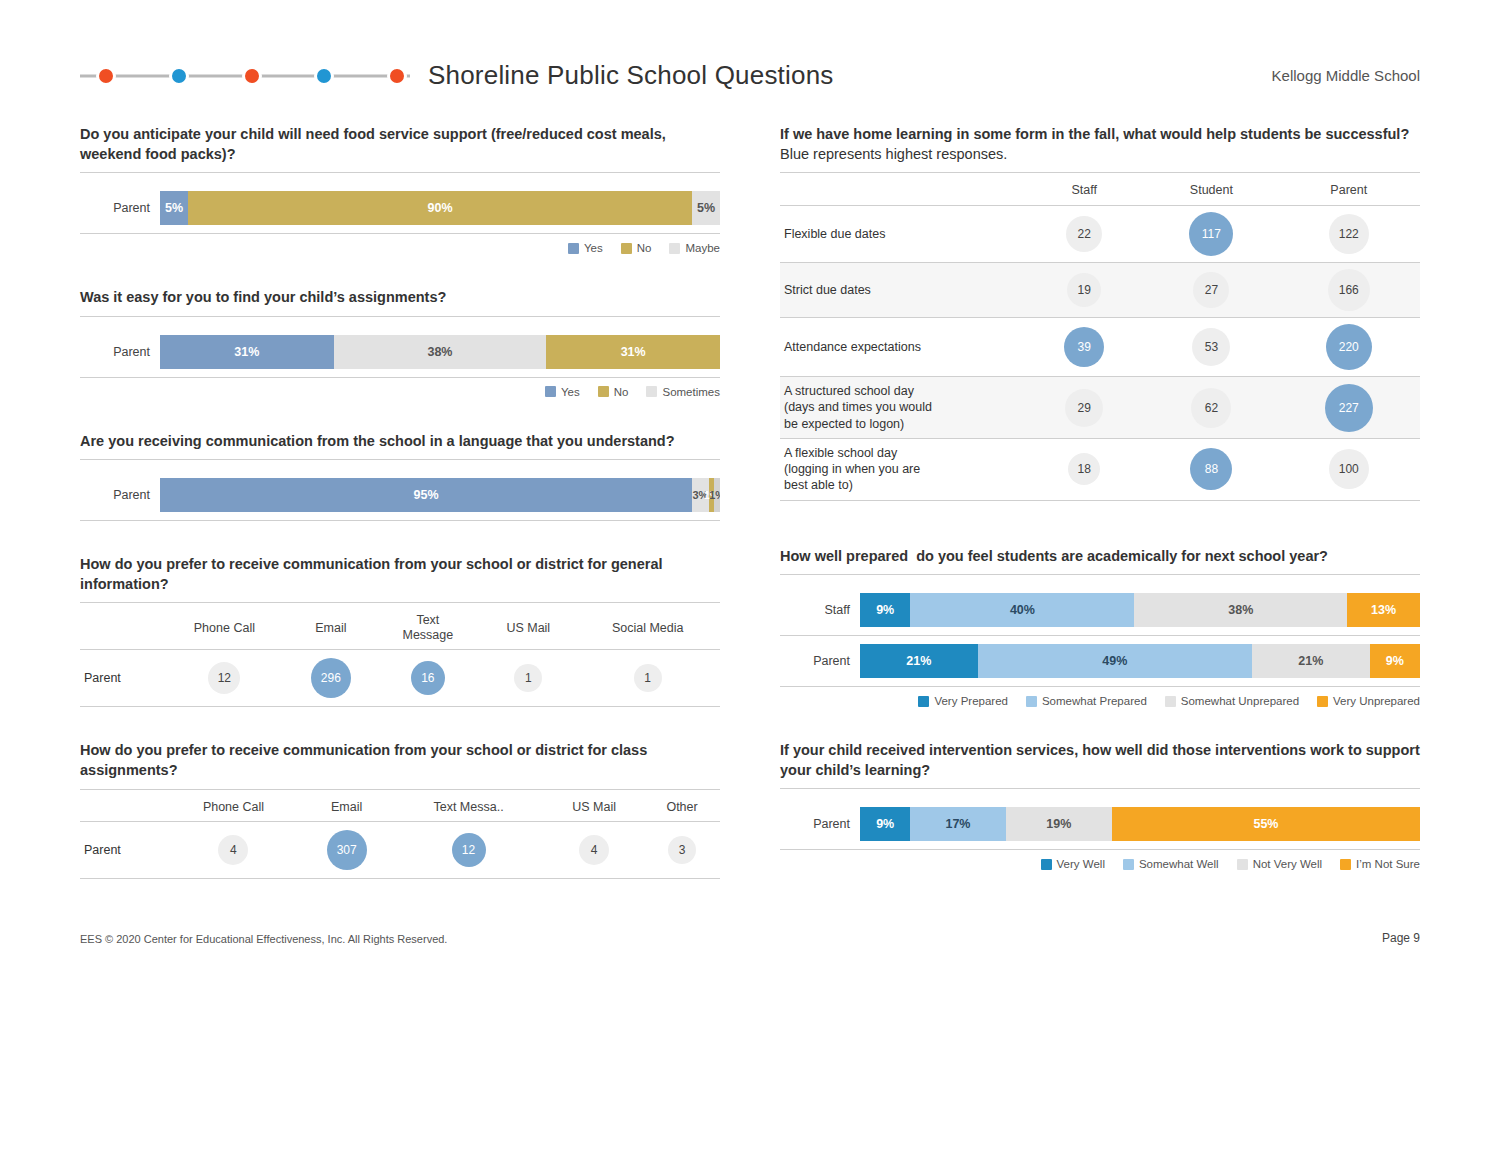Shoreline Public School Questions
Kellogg Middle School
Do you anticipate your child will need food service support (free/reduced cost meals, weekend food packs)?
Parent
5%
90%
5%
Yes No Maybe
Was it easy for you to find your child’s assignments?
Parent
31%
38%
31%
Yes No Sometimes
Are you receiving communication from the school in a language that you understand?
Parent
95%
3%
1%
1%
How do you prefer to receive communication from your school or district for general information?
| | Phone Call | Email | Text Message | US Mail | Social Media |
| --- | --- | --- | --- | --- | --- |
| Parent | 12 | 296 | 16 | 1 | 1 |
How do you prefer to receive communication from your school or district for class assignments?
| | Phone Call | Email | Text Messa.. | US Mail | Other |
| --- | --- | --- | --- | --- | --- |
| Parent | 4 | 307 | 12 | 4 | 3 |
If we have home learning in some form in the fall, what would help students be successful? Blue represents highest responses.
| | Staff | Student | Parent |
| --- | --- | --- | --- |
| Flexible due dates | 22 | 117 | 122 |
| Strict due dates | 19 | 27 | 166 |
| Attendance expectations | 39 | 53 | 220 |
| A structured school day (days and times you would be expected to logon) | 29 | 62 | 227 |
| A flexible school day (logging in when you are best able to) | 18 | 88 | 100 |
How well prepared do you feel students are academically for next school year?
Staff
9%
40%
38%
13%
Parent
21%
49%
21%
9%
Very Prepared Somewhat Prepared Somewhat Unprepared Very Unprepared
If your child received intervention services, how well did those interventions work to support your child’s learning?
Parent
9%
17%
19%
55%
Very Well Somewhat Well Not Very Well I’m Not Sure
EES © 2020 Center for Educational Effectiveness, Inc. All Rights Reserved.
Page 9